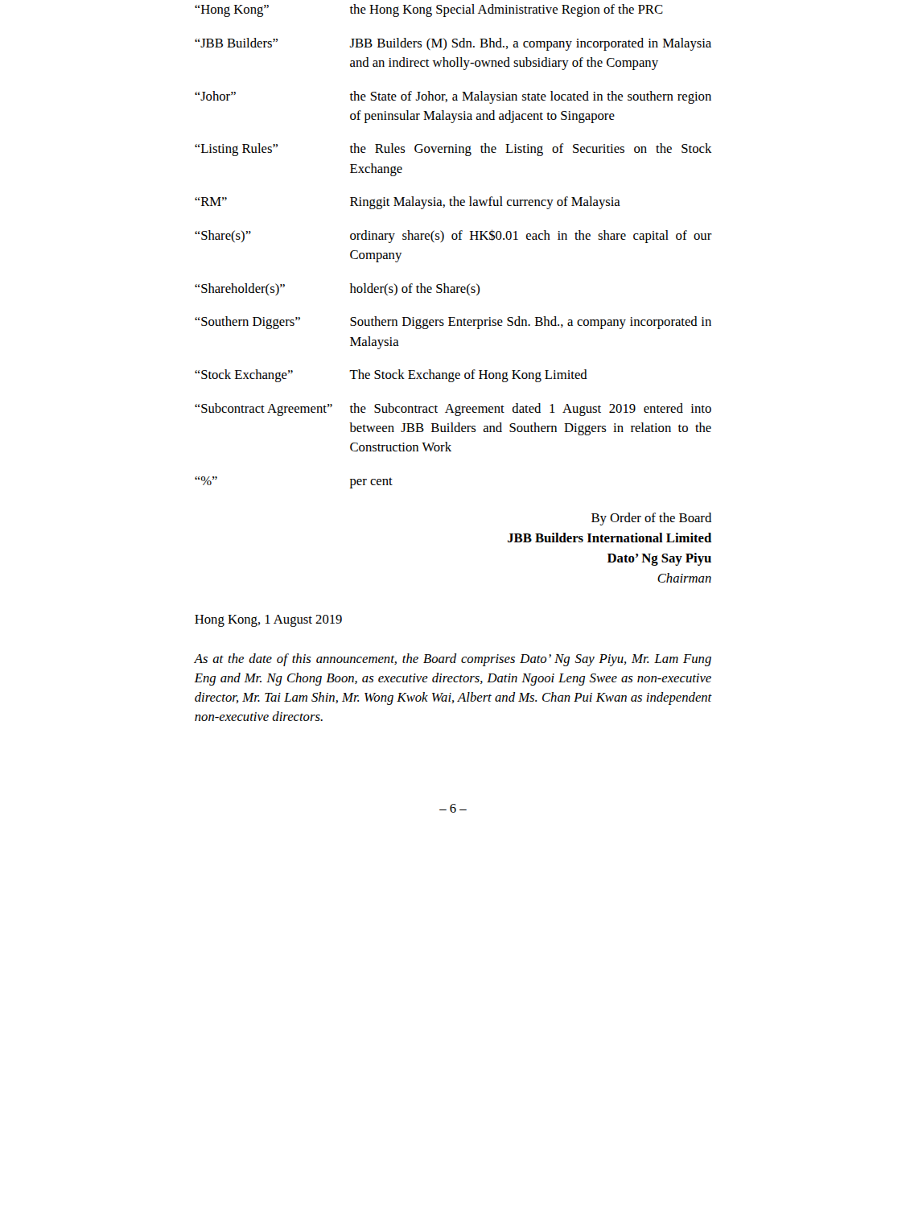| “Hong Kong” | the Hong Kong Special Administrative Region of the PRC |
| “JBB Builders” | JBB Builders (M) Sdn. Bhd., a company incorporated in Malaysia and an indirect wholly-owned subsidiary of the Company |
| “Johor” | the State of Johor, a Malaysian state located in the southern region of peninsular Malaysia and adjacent to Singapore |
| “Listing Rules” | the Rules Governing the Listing of Securities on the Stock Exchange |
| “RM” | Ringgit Malaysia, the lawful currency of Malaysia |
| “Share(s)” | ordinary share(s) of HK$0.01 each in the share capital of our Company |
| “Shareholder(s)” | holder(s) of the Share(s) |
| “Southern Diggers” | Southern Diggers Enterprise Sdn. Bhd., a company incorporated in Malaysia |
| “Stock Exchange” | The Stock Exchange of Hong Kong Limited |
| “Subcontract Agreement” | the Subcontract Agreement dated 1 August 2019 entered into between JBB Builders and Southern Diggers in relation to the Construction Work |
| “%” | per cent |
By Order of the Board
JBB Builders International Limited
Dato’ Ng Say Piyu
Chairman
Hong Kong, 1 August 2019
As at the date of this announcement, the Board comprises Dato’ Ng Say Piyu, Mr. Lam Fung Eng and Mr. Ng Chong Boon, as executive directors, Datin Ngooi Leng Swee as non-executive director, Mr. Tai Lam Shin, Mr. Wong Kwok Wai, Albert and Ms. Chan Pui Kwan as independent non-executive directors.
– 6 –